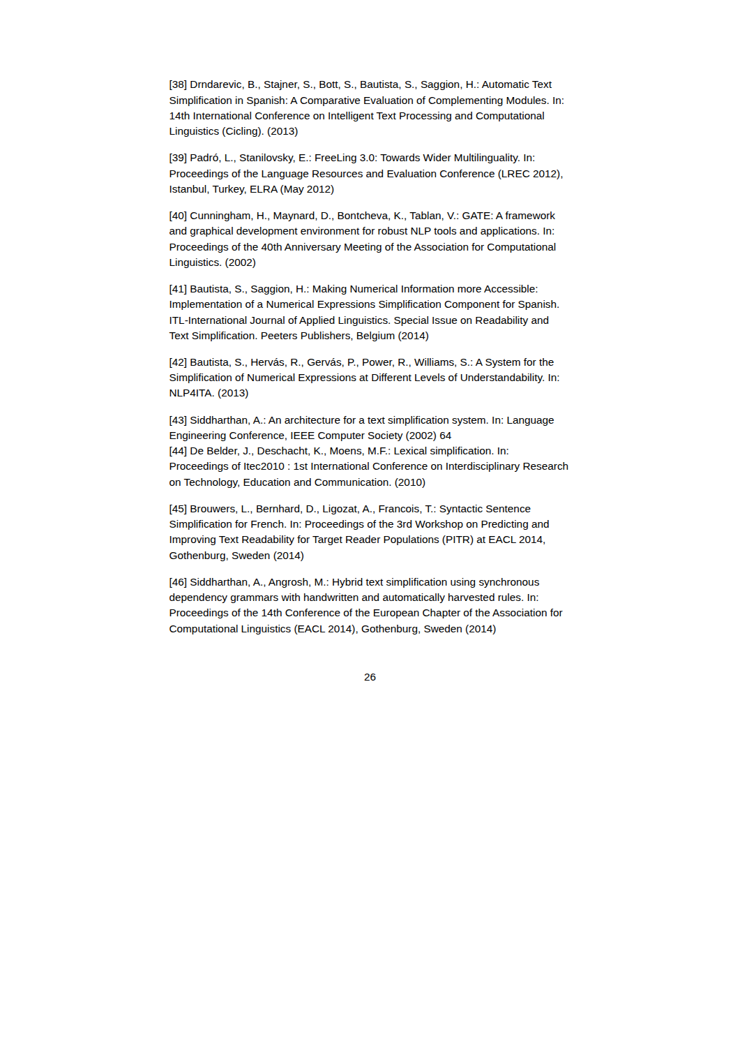[38] Drndarevic, B., Stajner, S., Bott, S., Bautista, S., Saggion, H.: Automatic Text Simplification in Spanish: A Comparative Evaluation of Complementing Modules. In: 14th International Conference on Intelligent Text Processing and Computational Linguistics (Cicling). (2013)
[39] Padró, L., Stanilovsky, E.: FreeLing 3.0: Towards Wider Multilinguality. In: Proceedings of the Language Resources and Evaluation Conference (LREC 2012), Istanbul, Turkey, ELRA (May 2012)
[40] Cunningham, H., Maynard, D., Bontcheva, K., Tablan, V.: GATE: A framework and graphical development environment for robust NLP tools and applications. In: Proceedings of the 40th Anniversary Meeting of the Association for Computational Linguistics. (2002)
[41] Bautista, S., Saggion, H.: Making Numerical Information more Accessible: Implementation of a Numerical Expressions Simplification Component for Spanish. ITL-International Journal of Applied Linguistics. Special Issue on Readability and Text Simplification. Peeters Publishers, Belgium (2014)
[42] Bautista, S., Hervás, R., Gervás, P., Power, R., Williams, S.: A System for the Simplification of Numerical Expressions at Different Levels of Understandability. In: NLP4ITA. (2013)
[43] Siddharthan, A.: An architecture for a text simplification system. In: Language Engineering Conference, IEEE Computer Society (2002) 64
[44] De Belder, J., Deschacht, K., Moens, M.F.: Lexical simplification. In: Proceedings of Itec2010 : 1st International Conference on Interdisciplinary Research on Technology, Education and Communication. (2010)
[45] Brouwers, L., Bernhard, D., Ligozat, A., Francois, T.: Syntactic Sentence Simplification for French. In: Proceedings of the 3rd Workshop on Predicting and Improving Text Readability for Target Reader Populations (PITR) at EACL 2014, Gothenburg, Sweden (2014)
[46] Siddharthan, A., Angrosh, M.: Hybrid text simplification using synchronous dependency grammars with handwritten and automatically harvested rules. In: Proceedings of the 14th Conference of the European Chapter of the Association for Computational Linguistics (EACL 2014), Gothenburg, Sweden (2014)
26